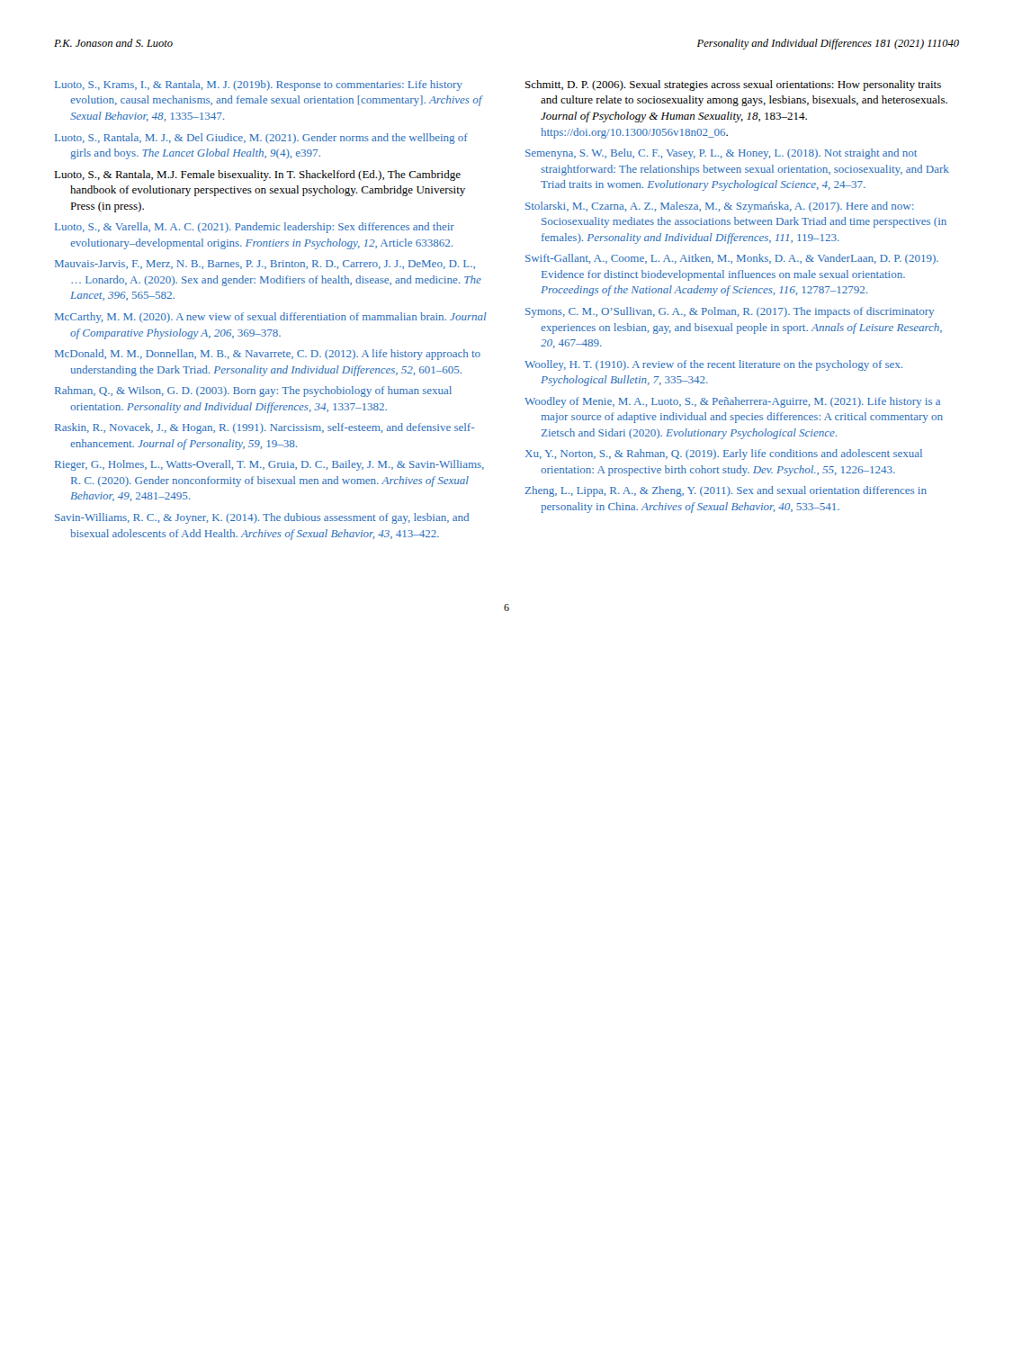P.K. Jonason and S. Luoto
Personality and Individual Differences 181 (2021) 111040
Luoto, S., Krams, I., & Rantala, M. J. (2019b). Response to commentaries: Life history evolution, causal mechanisms, and female sexual orientation [commentary]. Archives of Sexual Behavior, 48, 1335–1347.
Luoto, S., Rantala, M. J., & Del Giudice, M. (2021). Gender norms and the wellbeing of girls and boys. The Lancet Global Health, 9(4), e397.
Luoto, S., & Rantala, M.J. Female bisexuality. In T. Shackelford (Ed.), The Cambridge handbook of evolutionary perspectives on sexual psychology. Cambridge University Press (in press).
Luoto, S., & Varella, M. A. C. (2021). Pandemic leadership: Sex differences and their evolutionary–developmental origins. Frontiers in Psychology, 12, Article 633862.
Mauvais-Jarvis, F., Merz, N. B., Barnes, P. J., Brinton, R. D., Carrero, J. J., DeMeo, D. L., … Lonardo, A. (2020). Sex and gender: Modifiers of health, disease, and medicine. The Lancet, 396, 565–582.
McCarthy, M. M. (2020). A new view of sexual differentiation of mammalian brain. Journal of Comparative Physiology A, 206, 369–378.
McDonald, M. M., Donnellan, M. B., & Navarrete, C. D. (2012). A life history approach to understanding the Dark Triad. Personality and Individual Differences, 52, 601–605.
Rahman, Q., & Wilson, G. D. (2003). Born gay: The psychobiology of human sexual orientation. Personality and Individual Differences, 34, 1337–1382.
Raskin, R., Novacek, J., & Hogan, R. (1991). Narcissism, self-esteem, and defensive self-enhancement. Journal of Personality, 59, 19–38.
Rieger, G., Holmes, L., Watts-Overall, T. M., Gruia, D. C., Bailey, J. M., & Savin-Williams, R. C. (2020). Gender nonconformity of bisexual men and women. Archives of Sexual Behavior, 49, 2481–2495.
Savin-Williams, R. C., & Joyner, K. (2014). The dubious assessment of gay, lesbian, and bisexual adolescents of Add Health. Archives of Sexual Behavior, 43, 413–422.
Schmitt, D. P. (2006). Sexual strategies across sexual orientations: How personality traits and culture relate to sociosexuality among gays, lesbians, bisexuals, and heterosexuals. Journal of Psychology & Human Sexuality, 18, 183–214. https://doi.org/10.1300/J056v18n02_06.
Semenyna, S. W., Belu, C. F., Vasey, P. L., & Honey, L. (2018). Not straight and not straightforward: The relationships between sexual orientation, sociosexuality, and Dark Triad traits in women. Evolutionary Psychological Science, 4, 24–37.
Stolarski, M., Czarna, A. Z., Malesza, M., & Szymańska, A. (2017). Here and now: Sociosexuality mediates the associations between Dark Triad and time perspectives (in females). Personality and Individual Differences, 111, 119–123.
Swift-Gallant, A., Coome, L. A., Aitken, M., Monks, D. A., & VanderLaan, D. P. (2019). Evidence for distinct biodevelopmental influences on male sexual orientation. Proceedings of the National Academy of Sciences, 116, 12787–12792.
Symons, C. M., O’Sullivan, G. A., & Polman, R. (2017). The impacts of discriminatory experiences on lesbian, gay, and bisexual people in sport. Annals of Leisure Research, 20, 467–489.
Woolley, H. T. (1910). A review of the recent literature on the psychology of sex. Psychological Bulletin, 7, 335–342.
Woodley of Menie, M. A., Luoto, S., & Peñaherrera-Aguirre, M. (2021). Life history is a major source of adaptive individual and species differences: A critical commentary on Zietsch and Sidari (2020). Evolutionary Psychological Science.
Xu, Y., Norton, S., & Rahman, Q. (2019). Early life conditions and adolescent sexual orientation: A prospective birth cohort study. Dev. Psychol., 55, 1226–1243.
Zheng, L., Lippa, R. A., & Zheng, Y. (2011). Sex and sexual orientation differences in personality in China. Archives of Sexual Behavior, 40, 533–541.
6